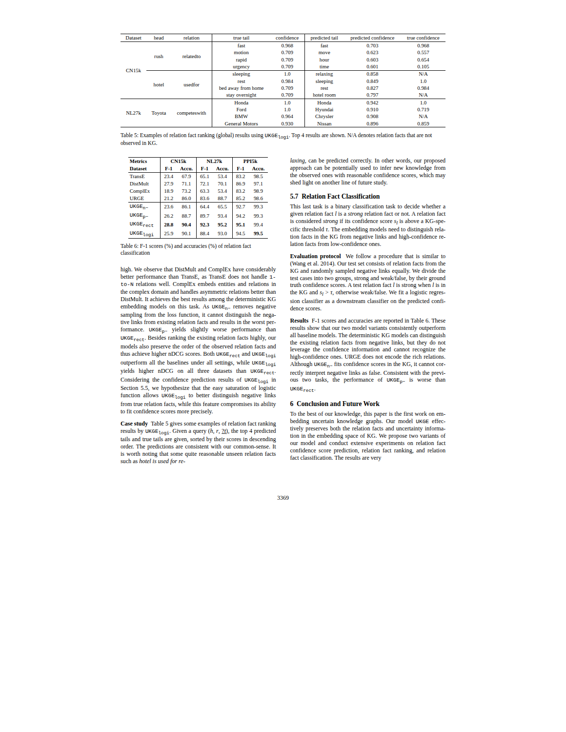| Dataset | head | relation | true tail | confidence | predicted tail | predicted confidence | true confidence |
| --- | --- | --- | --- | --- | --- | --- | --- |
| CN15k | rush | relatedto | fast | 0.968 | fast | 0.703 | 0.968 |
| motion | 0.709 | move | 0.623 | 0.557 |
| rapid | 0.709 | hour | 0.603 | 0.654 |
| urgency | 0.709 | time | 0.601 | 0.105 |
| hotel | usedfor | sleeping | 1.0 | relaxing | 0.858 | N/A |
| rest | 0.984 | sleeping | 0.849 | 1.0 |
| bed away from home | 0.709 | rest | 0.827 | 0.984 |
| stay overnight | 0.709 | hotel room | 0.797 | N/A |
| NL27k | Toyota | competeswith | Honda | 1.0 | Honda | 0.942 | 1.0 |
| Ford | 1.0 | Hyundai | 0.910 | 0.719 |
| BMW | 0.964 | Chrysler | 0.908 | N/A |
| General Motors | 0.930 | Nissan | 0.896 | 0.859 |
Table 5: Examples of relation fact ranking (global) results using UKGElogi. Top 4 results are shown. N/A denotes relation facts that are not observed in KG.
| Metrics | CN15k | NL27k | PPI5k |
| --- | --- | --- | --- |
| Dataset | F-1 | Accu. | F-1 | Accu. | F-1 | Accu. |
| TransE | 23.4 | 67.9 | 65.1 | 53.4 | 83.2 | 98.5 |
| DistMult | 27.9 | 71.1 | 72.1 | 70.1 | 86.9 | 97.1 |
| ComplEx | 18.9 | 73.2 | 63.3 | 53.4 | 83.2 | 98.9 |
| URGE | 21.2 | 86.0 | 83.6 | 88.7 | 85.2 | 98.6 |
| UKGE n− | 23.6 | 86.1 | 64.4 | 65.5 | 92.7 | 99.3 |
| UKGE p− | 26.2 | 88.7 | 89.7 | 93.4 | 94.2 | 99.3 |
| UKGE rect | 28.8 | 90.4 | 92.3 | 95.2 | 95.1 | 99.4 |
| UKGE logi | 25.9 | 90.1 | 88.4 | 93.0 | 94.5 | 99.5 |
Table 6: F-1 scores (%) and accuracies (%) of relation fact classification
high. We observe that DistMult and ComplEx have considerably better performance than TransE, as TransE does not handle 1-to-N relations well. ComplEx embeds entities and relations in the complex domain and handles asymmetric relations better than DistMult. It achieves the best results among the deterministic KG embedding models on this task. As UKGEn− removes negative sampling from the loss function, it cannot distinguish the negative links from existing relation facts and results in the worst performance. UKGEp− yields slightly worse performance than UKGErect. Besides ranking the existing relation facts highly, our models also preserve the order of the observed relation facts and thus achieve higher nDCG scores. Both UKGErect and UKGElogi outperform all the baselines under all settings, while UKGElogi yields higher nDCG on all three datasets than UKGErect. Considering the confidence prediction results of UKGElogi in Section 5.5, we hypothesize that the easy saturation of logistic function allows UKGElogi to better distinguish negative links from true relation facts, while this feature compromises its ability to fit confidence scores more precisely.
Case study Table 5 gives some examples of relation fact ranking results by UKGElogi. Given a query (h, r, ?t), the top 4 predicted tails and true tails are given, sorted by their scores in descending order. The predictions are consistent with our common-sense. It is worth noting that some quite reasonable unseen relation facts such as hotel is used for re-
laxing, can be predicted correctly. In other words, our proposed approach can be potentially used to infer new knowledge from the observed ones with reasonable confidence scores, which may shed light on another line of future study.
5.7 Relation Fact Classification
This last task is a binary classification task to decide whether a given relation fact l is a strong relation fact or not. A relation fact is considered strong if its confidence score sl is above a KG-specific threshold τ. The embedding models need to distinguish relation facts in the KG from negative links and high-confidence relation facts from low-confidence ones.
Evaluation protocol We follow a procedure that is similar to (Wang et al. 2014). Our test set consists of relation facts from the KG and randomly sampled negative links equally. We divide the test cases into two groups, strong and weak/false, by their ground truth confidence scores. A test relation fact l is strong when l is in the KG and sl > τ, otherwise weak/false. We fit a logistic regression classifier as a downstream classifier on the predicted confidence scores.
Results F-1 scores and accuracies are reported in Table 6. These results show that our two model variants consistently outperform all baseline models. The deterministic KG models can distinguish the existing relation facts from negative links, but they do not leverage the confidence information and cannot recognize the high-confidence ones. URGE does not encode the rich relations. Although UKGEn− fits confidence scores in the KG, it cannot correctly interpret negative links as false. Consistent with the previous two tasks, the performance of UKGEp− is worse than UKGErect.
6 Conclusion and Future Work
To the best of our knowledge, this paper is the first work on embedding uncertain knowledge graphs. Our model UKGE effectively preserves both the relation facts and uncertainty information in the embedding space of KG. We propose two variants of our model and conduct extensive experiments on relation fact confidence score prediction, relation fact ranking, and relation fact classification. The results are very
3369